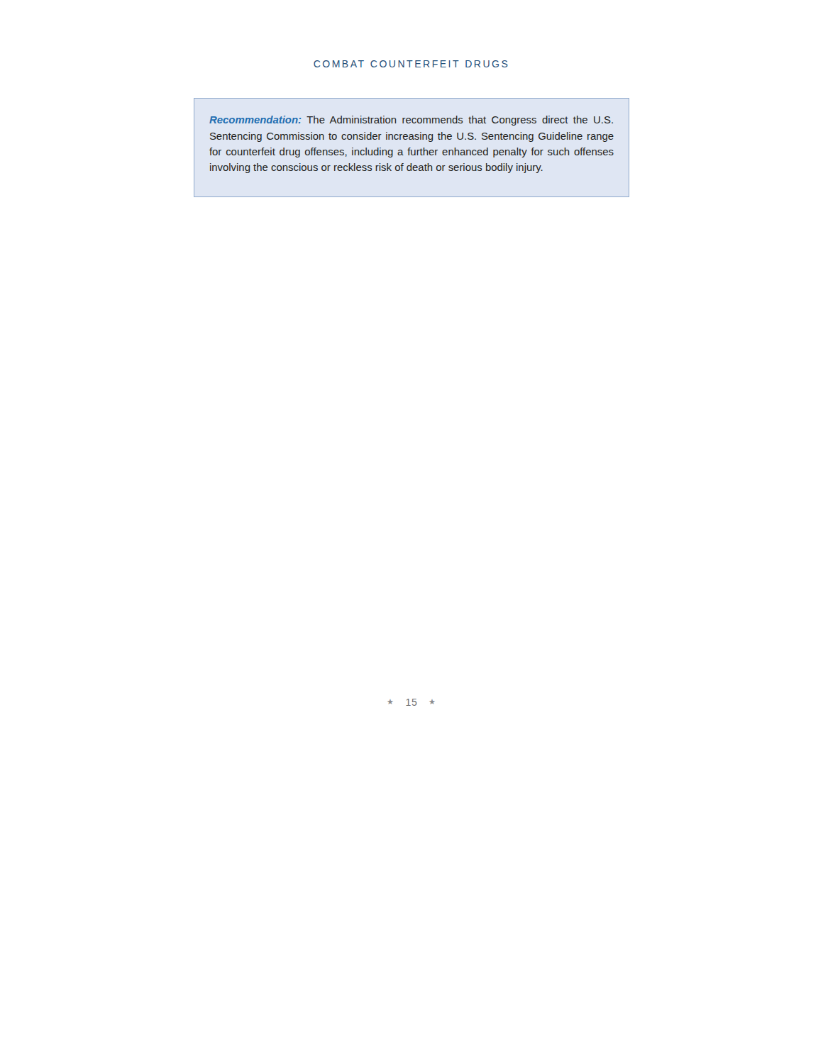Combat Counterfeit Drugs
Recommendation: The Administration recommends that Congress direct the U.S. Sentencing Commission to consider increasing the U.S. Sentencing Guideline range for counterfeit drug offenses, including a further enhanced penalty for such offenses involving the conscious or reckless risk of death or serious bodily injury.
★15★